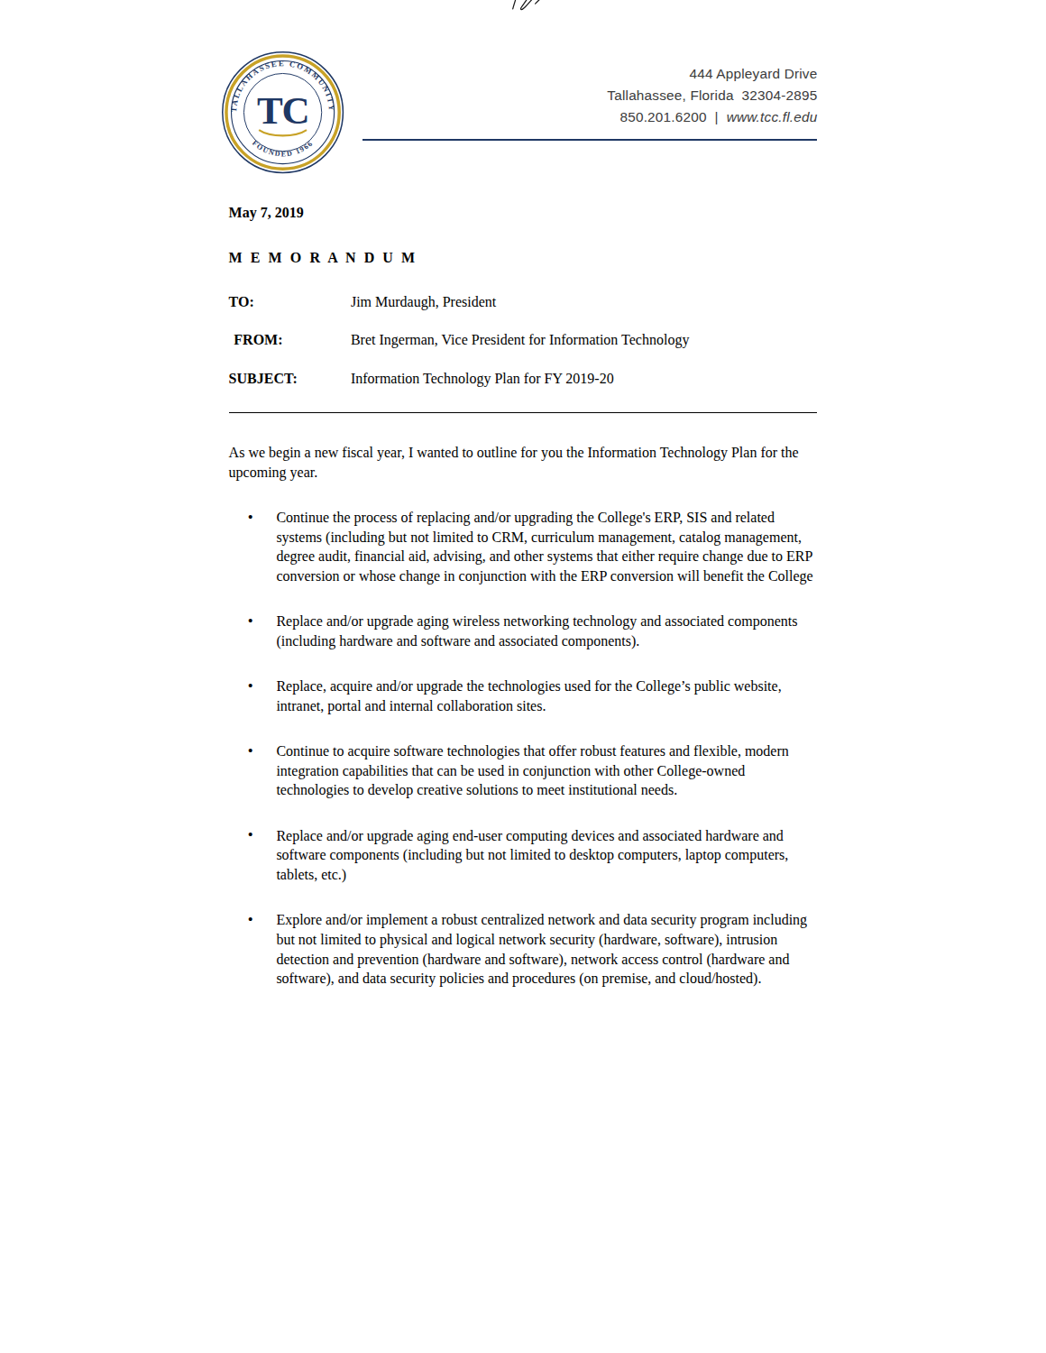TALLAHASSEE COMMUNITY FOUNDED 1966 TC
444 Appleyard Drive
Tallahassee, Florida 32304-2895
850.201.6200 | www.tcc.fl.edu
May 7, 2019
M E M O R A N D U M
| TO: | Jim Murdaugh, President |
| FROM: | Bret Ingerman, Vice President for Information Technology |
| SUBJECT: | Information Technology Plan for FY 2019-20 |
As we begin a new fiscal year, I wanted to outline for you the Information Technology Plan for the upcoming year.
Continue the process of replacing and/or upgrading the College's ERP, SIS and related systems (including but not limited to CRM, curriculum management, catalog management, degree audit, financial aid, advising, and other systems that either require change due to ERP conversion or whose change in conjunction with the ERP conversion will benefit the College
Replace and/or upgrade aging wireless networking technology and associated components (including hardware and software and associated components).
Replace, acquire and/or upgrade the technologies used for the College’s public website, intranet, portal and internal collaboration sites.
Continue to acquire software technologies that offer robust features and flexible, modern integration capabilities that can be used in conjunction with other College-owned technologies to develop creative solutions to meet institutional needs.
Replace and/or upgrade aging end-user computing devices and associated hardware and software components (including but not limited to desktop computers, laptop computers, tablets, etc.)
Explore and/or implement a robust centralized network and data security program including but not limited to physical and logical network security (hardware, software), intrusion detection and prevention (hardware and software), network access control (hardware and software), and data security policies and procedures (on premise, and cloud/hosted).